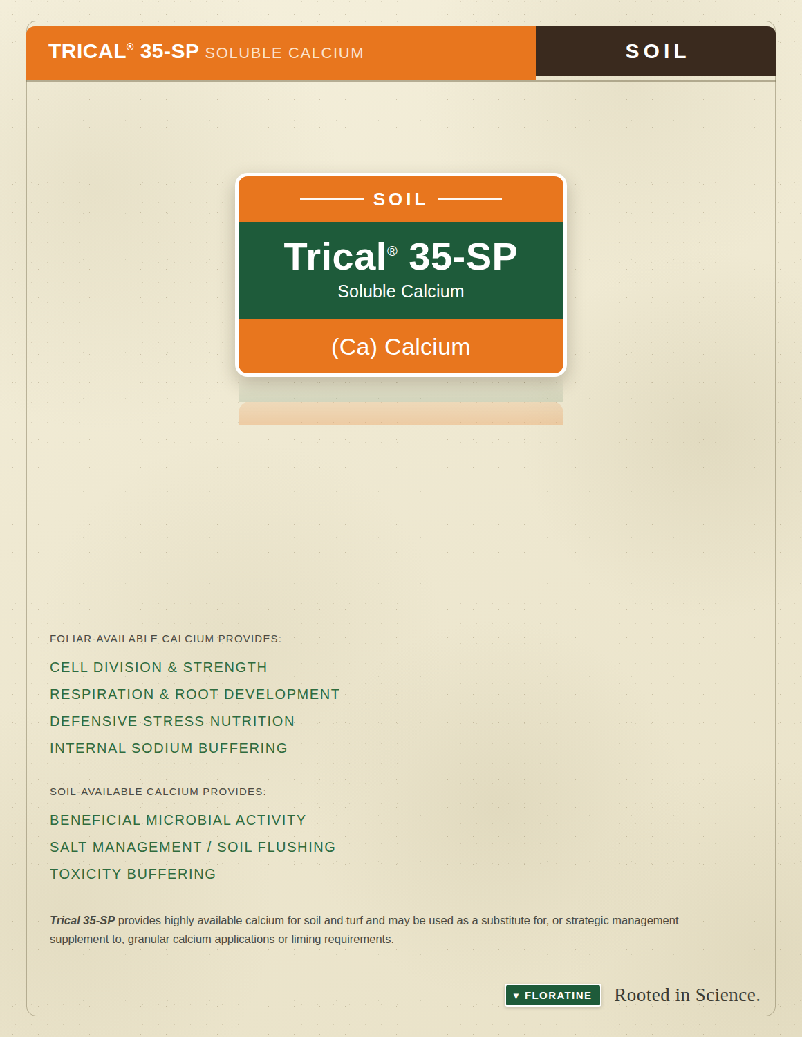TRICAL® 35-SPSOLUBLE CALCIUM
SOIL
SOIL
Trical® 35-SP
Soluble Calcium
(Ca) Calcium
FOLIAR-AVAILABLE CALCIUM PROVIDES:
Cell Division & Strength
Respiration & Root Development
Defensive Stress Nutrition
Internal Sodium Buffering
SOIL-AVAILABLE CALCIUM PROVIDES:
Beneficial Microbial Activity
Salt Management / Soil Flushing
Toxicity Buffering
Trical 35-SP provides highly available calcium for soil and turf and may be used as a substitute for, or strategic management supplement to, granular calcium applications or liming requirements.
▼ FLORATINE
Rooted in Science.